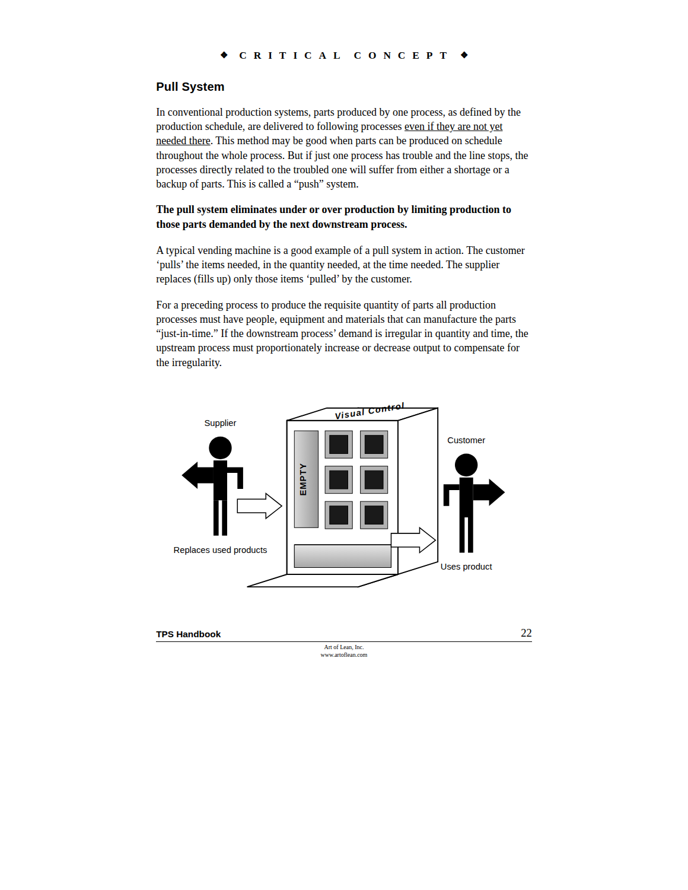❖ C R I T I C A L C O N C E P T ❖
Pull System
In conventional production systems, parts produced by one process, as defined by the production schedule, are delivered to following processes even if they are not yet needed there. This method may be good when parts can be produced on schedule throughout the whole process. But if just one process has trouble and the line stops, the processes directly related to the troubled one will suffer from either a shortage or a backup of parts. This is called a “push” system.
The pull system eliminates under or over production by limiting production to those parts demanded by the next downstream process.
A typical vending machine is a good example of a pull system in action. The customer ‘pulls’ the items needed, in the quantity needed, at the time needed. The supplier replaces (fills up) only those items ‘pulled’ by the customer.
For a preceding process to produce the requisite quantity of parts all production processes must have people, equipment and materials that can manufacture the parts “just-in-time.” If the downstream process’ demand is irregular in quantity and time, the upstream process must proportionately increase or decrease output to compensate for the irregularity.
Visual Control EMPTY Supplier Replaces used products Customer Uses product
TPS Handbook
22
Art of Lean, Inc.
www.artoflean.com